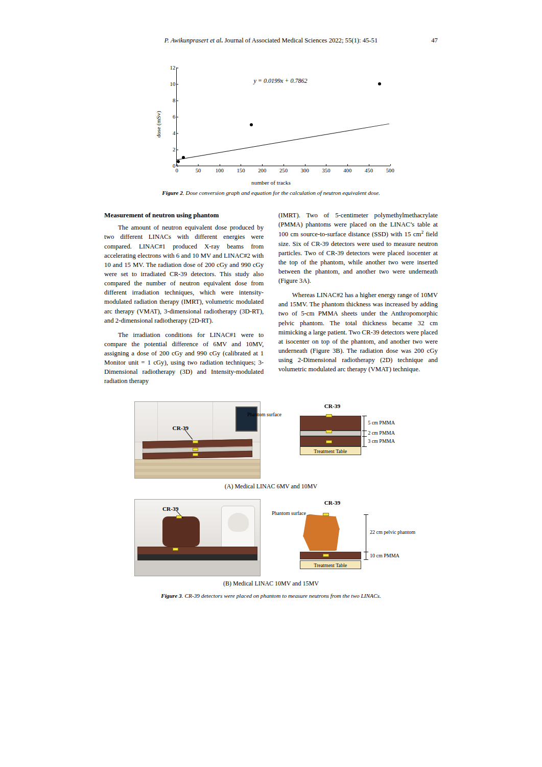P. Awikunprasert et al. Journal of Associated Medical Sciences 2022; 55(1): 45-51 47
dose (mSv)
number of tracks
12
10
8
6
4
2
0
0
50
100
150
200
250
300
350
400
450
500
y = 0.0199x + 0.7862
Figure 2. Dose conversion graph and equation for the calculation of neutron equivalent dose.
Measurement of neutron using phantom
The amount of neutron equivalent dose produced by two different LINACs with different energies were compared. LINAC#1 produced X-ray beams from accelerating electrons with 6 and 10 MV and LINAC#2 with 10 and 15 MV. The radiation dose of 200 cGy and 990 cGy were set to irradiated CR-39 detectors. This study also compared the number of neutron equivalent dose from different irradiation techniques, which were intensity-modulated radiation therapy (IMRT), volumetric modulated arc therapy (VMAT), 3-dimensional radiotherapy (3D-RT), and 2-dimensional radiotherapy (2D-RT).
The irradiation conditions for LINAC#1 were to compare the potential difference of 6MV and 10MV, assigning a dose of 200 cGy and 990 cGy (calibrated at 1 Monitor unit = 1 cGy), using two radiation techniques; 3-Dimensional radiotherapy (3D) and Intensity-modulated radiation therapy
(IMRT). Two of 5-centimeter polymethylmethacrylate (PMMA) phantoms were placed on the LINAC’s table at 100 cm source-to-surface distance (SSD) with 15 cm2 field size. Six of CR-39 detectors were used to measure neutron particles. Two of CR-39 detectors were placed isocenter at the top of the phantom, while another two were inserted between the phantom, and another two were underneath (Figure 3A).
Whereas LINAC#2 has a higher energy range of 10MV and 15MV. The phantom thickness was increased by adding two of 5-cm PMMA sheets under the Anthropomorphic pelvic phantom. The total thickness became 32 cm mimicking a large patient. Two CR-39 detectors were placed at isocenter on top of the phantom, and another two were underneath (Figure 3B). The radiation dose was 200 cGy using 2-Dimensional radiotherapy (2D) technique and volumetric modulated arc therapy (VMAT) technique.
CR-39
CR-39
Phantom surface
Treatment Table
5 cm PMMA
2 cm PMMA
3 cm PMMA
(A) Medical LINAC 6MV and 10MV
CR-39
CR-39
Phantom surface
Treatment Table
22 cm pelvic phantom
10 cm PMMA
(B) Medical LINAC 10MV and 15MV
Figure 3. CR-39 detectors were placed on phantom to measure neutrons from the two LINACs.